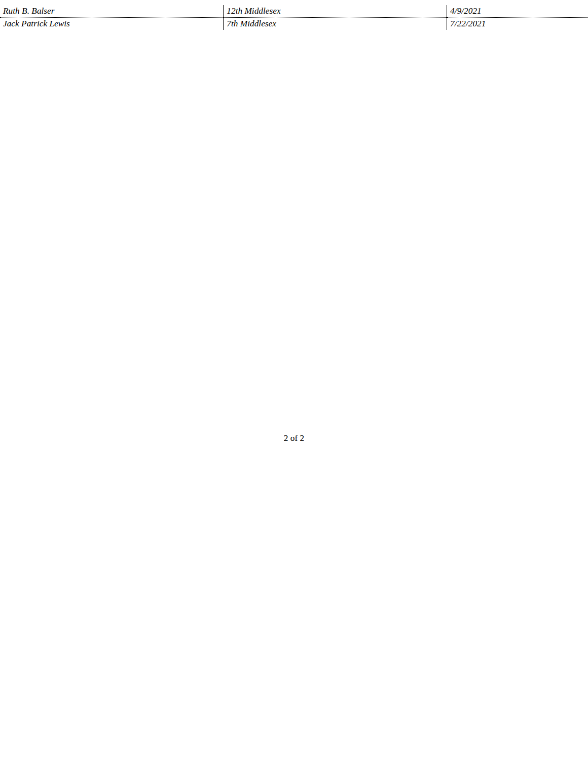| Ruth B. Balser | 12th Middlesex | 4/9/2021 |
| Jack Patrick Lewis | 7th Middlesex | 7/22/2021 |
2 of 2